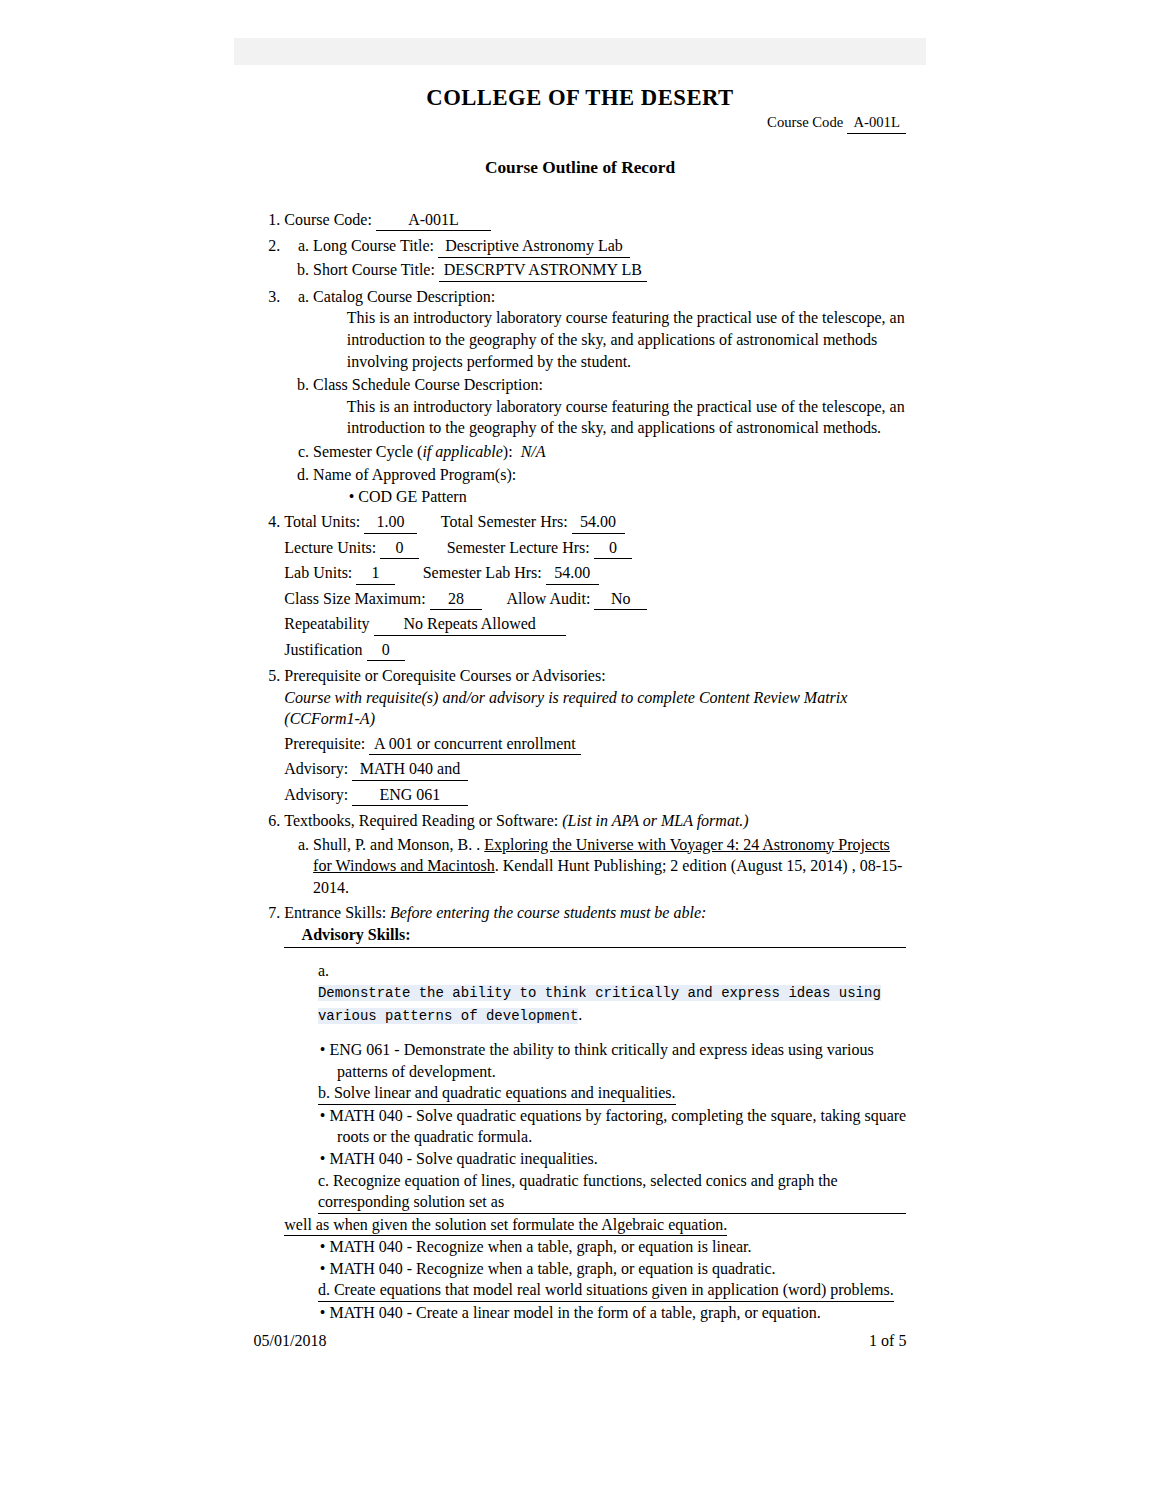COLLEGE OF THE DESERT
Course Code A-001L
Course Outline of Record
Course Code: A-001L
Long Course Title: Descriptive Astronomy Lab
Short Course Title: DESCRPTV ASTRONMY LB
Catalog Course Description:
This is an introductory laboratory course featuring the practical use of the telescope, an introduction to the geography of the sky, and applications of astronomical methods involving projects performed by the student.
Class Schedule Course Description:
This is an introductory laboratory course featuring the practical use of the telescope, an introduction to the geography of the sky, and applications of astronomical methods.
Semester Cycle (if applicable): N/A
Name of Approved Program(s):
• COD GE Pattern
Total Units: 1.00 Total Semester Hrs: 54.00
Lecture Units: 0 Semester Lecture Hrs: 0
Lab Units: 1 Semester Lab Hrs: 54.00
Class Size Maximum: 28 Allow Audit: No
Repeatability No Repeats Allowed
Justification 0
Prerequisite or Corequisite Courses or Advisories:
Course with requisite(s) and/or advisory is required to complete Content Review Matrix (CCForm1-A)
Prerequisite: A 001 or concurrent enrollment
Advisory: MATH 040 and
Advisory: ENG 061
Textbooks, Required Reading or Software: (List in APA or MLA format.)
Shull, P. and Monson, B. . Exploring the Universe with Voyager 4: 24 Astronomy Projects for Windows and Macintosh. Kendall Hunt Publishing; 2 edition (August 15, 2014) , 08-15-2014.
Entrance Skills: Before entering the course students must be able:
Advisory Skills:
a.
Demonstrate the ability to think critically and express ideas using various patterns of development.
• ENG 061 - Demonstrate the ability to think critically and express ideas using various patterns of development.
b. Solve linear and quadratic equations and inequalities.
• MATH 040 - Solve quadratic equations by factoring, completing the square, taking square roots or the quadratic formula.
• MATH 040 - Solve quadratic inequalities.
c. Recognize equation of lines, quadratic functions, selected conics and graph the corresponding solution set as
well as when given the solution set formulate the Algebraic equation.
• MATH 040 - Recognize when a table, graph, or equation is linear.
• MATH 040 - Recognize when a table, graph, or equation is quadratic.
d. Create equations that model real world situations given in application (word) problems.
• MATH 040 - Create a linear model in the form of a table, graph, or equation.
05/01/2018 1 of 5